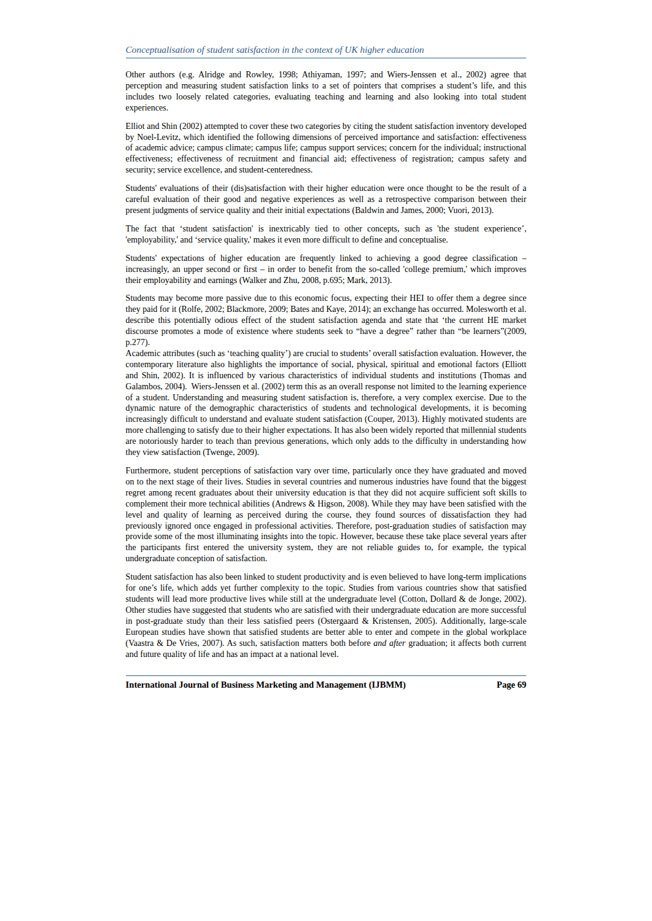Conceptualisation of student satisfaction in the context of UK higher education
Other authors (e.g. Alridge and Rowley, 1998; Athiyaman, 1997; and Wiers-Jenssen et al., 2002) agree that perception and measuring student satisfaction links to a set of pointers that comprises a student’s life, and this includes two loosely related categories, evaluating teaching and learning and also looking into total student experiences.
Elliot and Shin (2002) attempted to cover these two categories by citing the student satisfaction inventory developed by Noel-Levitz, which identified the following dimensions of perceived importance and satisfaction: effectiveness of academic advice; campus climate; campus life; campus support services; concern for the individual; instructional effectiveness; effectiveness of recruitment and financial aid; effectiveness of registration; campus safety and security; service excellence, and student-centeredness.
Students' evaluations of their (dis)satisfaction with their higher education were once thought to be the result of a careful evaluation of their good and negative experiences as well as a retrospective comparison between their present judgments of service quality and their initial expectations (Baldwin and James, 2000; Vuori, 2013).
The fact that ‘student satisfaction' is inextricably tied to other concepts, such as 'the student experience’, 'employability,' and ‘service quality,' makes it even more difficult to define and conceptualise.
Students' expectations of higher education are frequently linked to achieving a good degree classification – increasingly, an upper second or first – in order to benefit from the so-called 'college premium,' which improves their employability and earnings (Walker and Zhu, 2008, p.695; Mark, 2013).
Students may become more passive due to this economic focus, expecting their HEI to offer them a degree since they paid for it (Rolfe, 2002; Blackmore, 2009; Bates and Kaye, 2014); an exchange has occurred. Molesworth et al. describe this potentially odious effect of the student satisfaction agenda and state that ‘the current HE market discourse promotes a mode of existence where students seek to “have a degree” rather than “be learners”(2009, p.277).
Academic attributes (such as ‘teaching quality’) are crucial to students’ overall satisfaction evaluation. However, the contemporary literature also highlights the importance of social, physical, spiritual and emotional factors (Elliott and Shin, 2002). It is influenced by various characteristics of individual students and institutions (Thomas and Galambos, 2004). Wiers-Jenssen et al. (2002) term this as an overall response not limited to the learning experience of a student. Understanding and measuring student satisfaction is, therefore, a very complex exercise. Due to the dynamic nature of the demographic characteristics of students and technological developments, it is becoming increasingly difficult to understand and evaluate student satisfaction (Couper, 2013). Highly motivated students are more challenging to satisfy due to their higher expectations. It has also been widely reported that millennial students are notoriously harder to teach than previous generations, which only adds to the difficulty in understanding how they view satisfaction (Twenge, 2009).
Furthermore, student perceptions of satisfaction vary over time, particularly once they have graduated and moved on to the next stage of their lives. Studies in several countries and numerous industries have found that the biggest regret among recent graduates about their university education is that they did not acquire sufficient soft skills to complement their more technical abilities (Andrews & Higson, 2008). While they may have been satisfied with the level and quality of learning as perceived during the course, they found sources of dissatisfaction they had previously ignored once engaged in professional activities. Therefore, post-graduation studies of satisfaction may provide some of the most illuminating insights into the topic. However, because these take place several years after the participants first entered the university system, they are not reliable guides to, for example, the typical undergraduate conception of satisfaction.
Student satisfaction has also been linked to student productivity and is even believed to have long-term implications for one’s life, which adds yet further complexity to the topic. Studies from various countries show that satisfied students will lead more productive lives while still at the undergraduate level (Cotton, Dollard & de Jonge, 2002). Other studies have suggested that students who are satisfied with their undergraduate education are more successful in post-graduate study than their less satisfied peers (Ostergaard & Kristensen, 2005). Additionally, large-scale European studies have shown that satisfied students are better able to enter and compete in the global workplace (Vaastra & De Vries, 2007). As such, satisfaction matters both before and after graduation; it affects both current and future quality of life and has an impact at a national level.
International Journal of Business Marketing and Management (IJBMM) Page 69